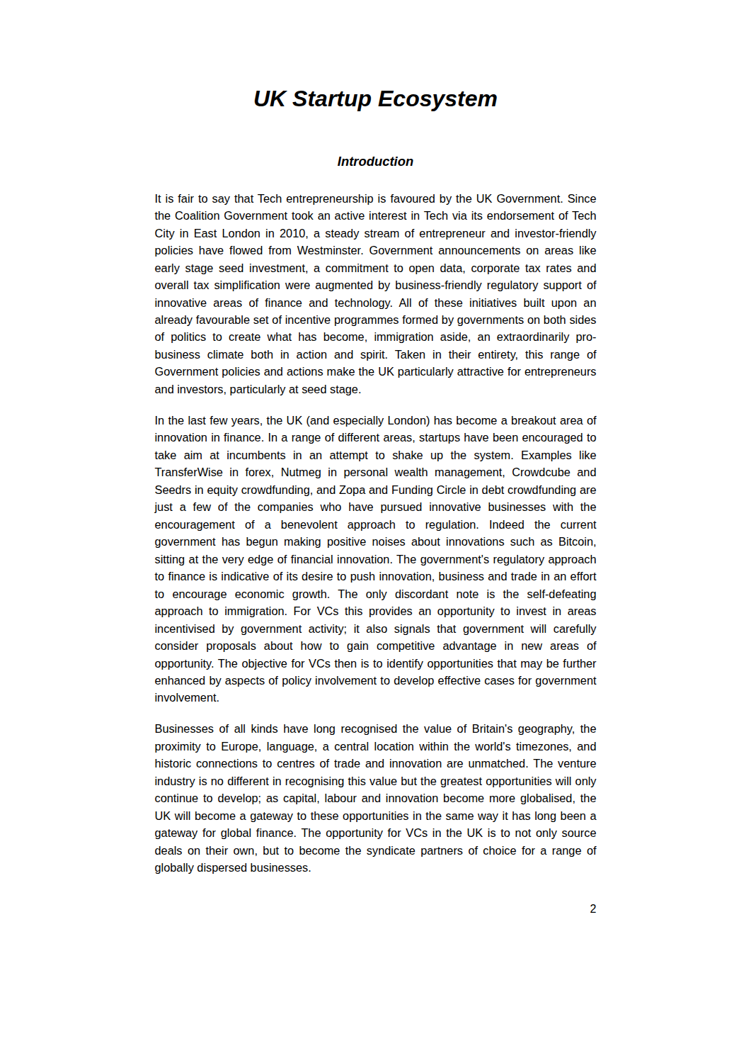UK Startup Ecosystem
Introduction
It is fair to say that Tech entrepreneurship is favoured by the UK Government. Since the Coalition Government took an active interest in Tech via its endorsement of Tech City in East London in 2010, a steady stream of entrepreneur and investor-friendly policies have flowed from Westminster. Government announcements on areas like early stage seed investment, a commitment to open data, corporate tax rates and overall tax simplification were augmented by business-friendly regulatory support of innovative areas of finance and technology. All of these initiatives built upon an already favourable set of incentive programmes formed by governments on both sides of politics to create what has become, immigration aside, an extraordinarily pro-business climate both in action and spirit. Taken in their entirety, this range of Government policies and actions make the UK particularly attractive for entrepreneurs and investors, particularly at seed stage.
In the last few years, the UK (and especially London) has become a breakout area of innovation in finance. In a range of different areas, startups have been encouraged to take aim at incumbents in an attempt to shake up the system. Examples like TransferWise in forex, Nutmeg in personal wealth management, Crowdcube and Seedrs in equity crowdfunding, and Zopa and Funding Circle in debt crowdfunding are just a few of the companies who have pursued innovative businesses with the encouragement of a benevolent approach to regulation. Indeed the current government has begun making positive noises about innovations such as Bitcoin, sitting at the very edge of financial innovation. The government's regulatory approach to finance is indicative of its desire to push innovation, business and trade in an effort to encourage economic growth. The only discordant note is the self-defeating approach to immigration. For VCs this provides an opportunity to invest in areas incentivised by government activity; it also signals that government will carefully consider proposals about how to gain competitive advantage in new areas of opportunity. The objective for VCs then is to identify opportunities that may be further enhanced by aspects of policy involvement to develop effective cases for government involvement.
Businesses of all kinds have long recognised the value of Britain's geography, the proximity to Europe, language, a central location within the world's timezones, and historic connections to centres of trade and innovation are unmatched. The venture industry is no different in recognising this value but the greatest opportunities will only continue to develop; as capital, labour and innovation become more globalised, the UK will become a gateway to these opportunities in the same way it has long been a gateway for global finance. The opportunity for VCs in the UK is to not only source deals on their own, but to become the syndicate partners of choice for a range of globally dispersed businesses.
2